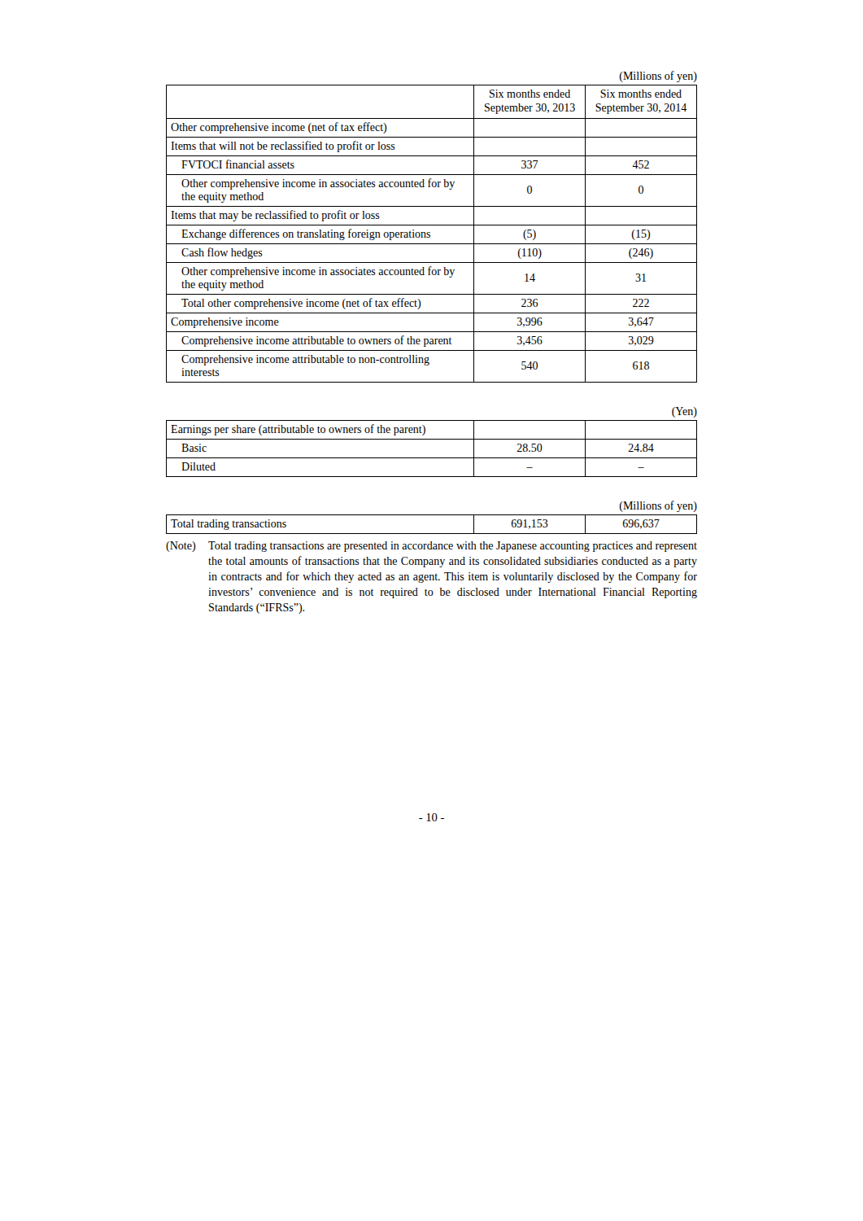(Millions of yen)
| | Six months ended September 30, 2013 | Six months ended September 30, 2014 |
| --- | --- | --- |
| Other comprehensive income (net of tax effect) | | |
| Items that will not be reclassified to profit or loss | | |
| FVTOCI financial assets | 337 | 452 |
| Other comprehensive income in associates accounted for by the equity method | 0 | 0 |
| Items that may be reclassified to profit or loss | | |
| Exchange differences on translating foreign operations | (5) | (15) |
| Cash flow hedges | (110) | (246) |
| Other comprehensive income in associates accounted for by the equity method | 14 | 31 |
| Total other comprehensive income (net of tax effect) | 236 | 222 |
| Comprehensive income | 3,996 | 3,647 |
| Comprehensive income attributable to owners of the parent | 3,456 | 3,029 |
| Comprehensive income attributable to non-controlling interests | 540 | 618 |
(Yen)
| Earnings per share (attributable to owners of the parent) | | |
| Basic | 28.50 | 24.84 |
| Diluted | – | – |
(Millions of yen)
| Total trading transactions | 691,153 | 696,637 |
| (Note) | Total trading transactions are presented in accordance with the Japanese accounting practices and represent the total amounts of transactions that the Company and its consolidated subsidiaries conducted as a party in contracts and for which they acted as an agent. This item is voluntarily disclosed by the Company for investors’ convenience and is not required to be disclosed under International Financial Reporting Standards (“IFRSs”). |
- 10 -